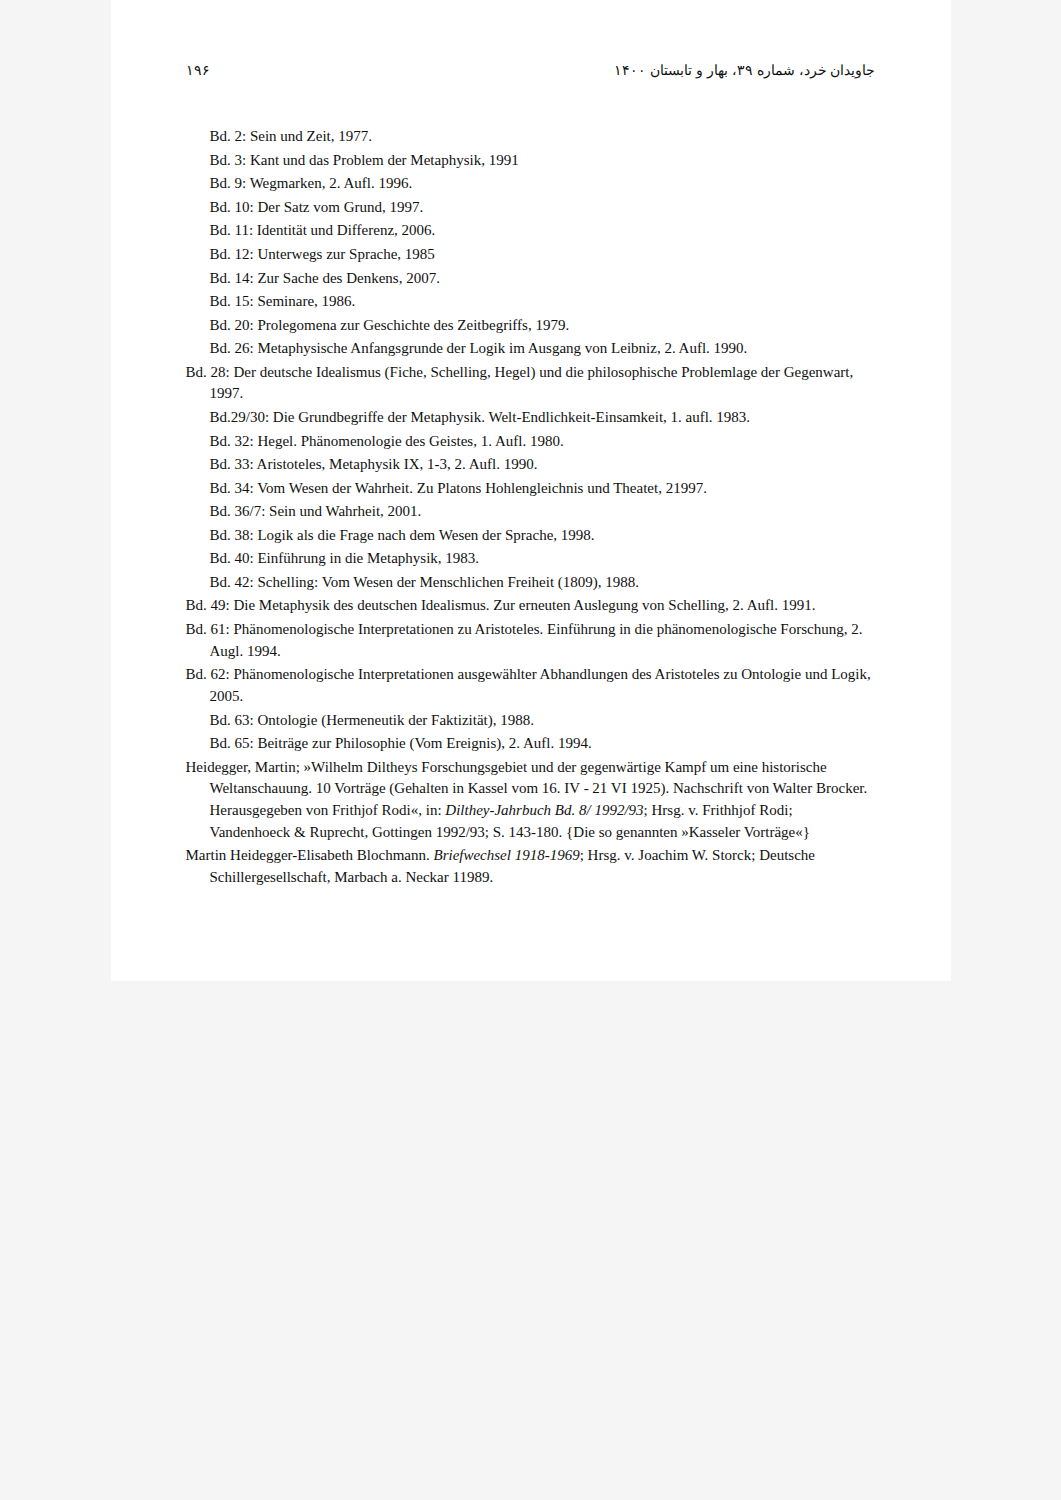جاویدان خرد، شماره ۳۹، بهار و تابستان ۱۴۰۰ ۱۹۶
Bd. 2: Sein und Zeit, 1977.
Bd. 3: Kant und das Problem der Metaphysik, 1991
Bd. 9: Wegmarken, 2. Aufl. 1996.
Bd. 10: Der Satz vom Grund, 1997.
Bd. 11: Identität und Differenz, 2006.
Bd. 12: Unterwegs zur Sprache, 1985
Bd. 14: Zur Sache des Denkens, 2007.
Bd. 15: Seminare, 1986.
Bd. 20: Prolegomena zur Geschichte des Zeitbegriffs, 1979.
Bd. 26: Metaphysische Anfangsgrunde der Logik im Ausgang von Leibniz, 2. Aufl. 1990.
Bd. 28: Der deutsche Idealismus (Fiche, Schelling, Hegel) und die philosophische Problemlage der Gegenwart, 1997.
Bd.29/30: Die Grundbegriffe der Metaphysik. Welt-Endlichkeit-Einsamkeit, 1. aufl. 1983.
Bd. 32: Hegel. Phänomenologie des Geistes, 1. Aufl. 1980.
Bd. 33: Aristoteles, Metaphysik IX, 1-3, 2. Aufl. 1990.
Bd. 34: Vom Wesen der Wahrheit. Zu Platons Hohlengleichnis und Theatet, 21997.
Bd. 36/7: Sein und Wahrheit, 2001.
Bd. 38: Logik als die Frage nach dem Wesen der Sprache, 1998.
Bd. 40: Einführung in die Metaphysik, 1983.
Bd. 42: Schelling: Vom Wesen der Menschlichen Freiheit (1809), 1988.
Bd. 49: Die Metaphysik des deutschen Idealismus. Zur erneuten Auslegung von Schelling, 2. Aufl. 1991.
Bd. 61: Phänomenologische Interpretationen zu Aristoteles. Einführung in die phänomenologische Forschung, 2. Augl. 1994.
Bd. 62: Phänomenologische Interpretationen ausgewählter Abhandlungen des Aristoteles zu Ontologie und Logik, 2005.
Bd. 63: Ontologie (Hermeneutik der Faktizität), 1988.
Bd. 65: Beiträge zur Philosophie (Vom Ereignis), 2. Aufl. 1994.
Heidegger, Martin; »Wilhelm Diltheys Forschungsgebiet und der gegenwärtige Kampf um eine historische Weltanschauung. 10 Vorträge (Gehalten in Kassel vom 16. IV - 21 VI 1925). Nachschrift von Walter Brocker. Herausgegeben von Frithjof Rodi«, in: Dilthey-Jahrbuch Bd. 8/ 1992/93; Hrsg. v. Frithhjof Rodi; Vandenhoeck & Ruprecht, Gottingen 1992/93; S. 143-180. {Die so genannten »Kasseler Vorträge«}
Martin Heidegger-Elisabeth Blochmann. Briefwechsel 1918-1969; Hrsg. v. Joachim W. Storck; Deutsche Schillergesellschaft, Marbach a. Neckar 11989.